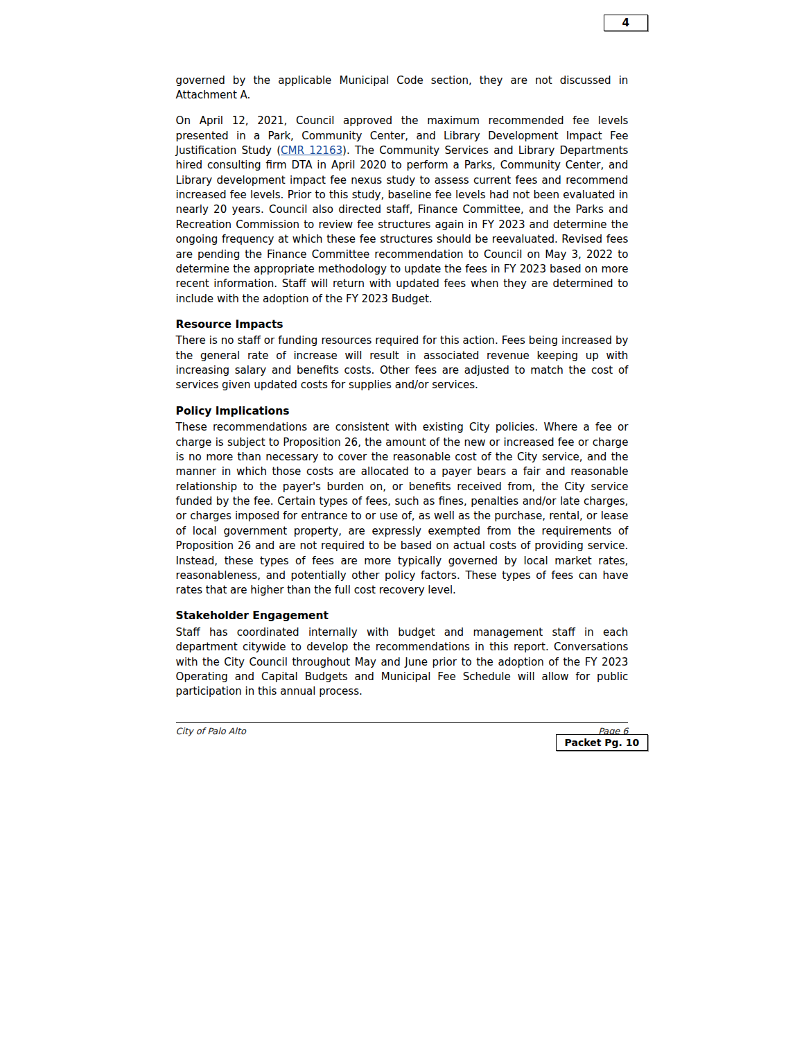4
governed by the applicable Municipal Code section, they are not discussed in Attachment A.
On April 12, 2021, Council approved the maximum recommended fee levels presented in a Park, Community Center, and Library Development Impact Fee Justification Study (CMR 12163). The Community Services and Library Departments hired consulting firm DTA in April 2020 to perform a Parks, Community Center, and Library development impact fee nexus study to assess current fees and recommend increased fee levels. Prior to this study, baseline fee levels had not been evaluated in nearly 20 years. Council also directed staff, Finance Committee, and the Parks and Recreation Commission to review fee structures again in FY 2023 and determine the ongoing frequency at which these fee structures should be reevaluated. Revised fees are pending the Finance Committee recommendation to Council on May 3, 2022 to determine the appropriate methodology to update the fees in FY 2023 based on more recent information. Staff will return with updated fees when they are determined to include with the adoption of the FY 2023 Budget.
Resource Impacts
There is no staff or funding resources required for this action. Fees being increased by the general rate of increase will result in associated revenue keeping up with increasing salary and benefits costs. Other fees are adjusted to match the cost of services given updated costs for supplies and/or services.
Policy Implications
These recommendations are consistent with existing City policies. Where a fee or charge is subject to Proposition 26, the amount of the new or increased fee or charge is no more than necessary to cover the reasonable cost of the City service, and the manner in which those costs are allocated to a payer bears a fair and reasonable relationship to the payer's burden on, or benefits received from, the City service funded by the fee. Certain types of fees, such as fines, penalties and/or late charges, or charges imposed for entrance to or use of, as well as the purchase, rental, or lease of local government property, are expressly exempted from the requirements of Proposition 26 and are not required to be based on actual costs of providing service. Instead, these types of fees are more typically governed by local market rates, reasonableness, and potentially other policy factors. These types of fees can have rates that are higher than the full cost recovery level.
Stakeholder Engagement
Staff has coordinated internally with budget and management staff in each department citywide to develop the recommendations in this report. Conversations with the City Council throughout May and June prior to the adoption of the FY 2023 Operating and Capital Budgets and Municipal Fee Schedule will allow for public participation in this annual process.
City of Palo Alto Page 6
Packet Pg. 10